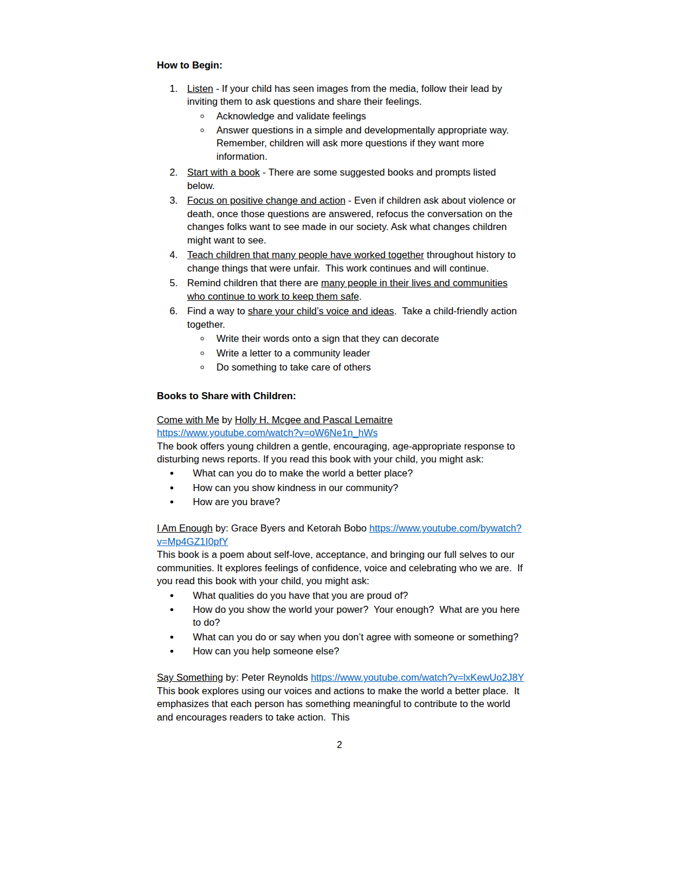How to Begin:
Listen - If your child has seen images from the media, follow their lead by inviting them to ask questions and share their feelings.
Acknowledge and validate feelings
Answer questions in a simple and developmentally appropriate way. Remember, children will ask more questions if they want more information.
Start with a book - There are some suggested books and prompts listed below.
Focus on positive change and action - Even if children ask about violence or death, once those questions are answered, refocus the conversation on the changes folks want to see made in our society. Ask what changes children might want to see.
Teach children that many people have worked together throughout history to change things that were unfair. This work continues and will continue.
Remind children that there are many people in their lives and communities who continue to work to keep them safe.
Find a way to share your child’s voice and ideas. Take a child-friendly action together.
Write their words onto a sign that they can decorate
Write a letter to a community leader
Do something to take care of others
Books to Share with Children:
Come with Me by Holly H. Mcgee and Pascal Lemaitre
https://www.youtube.com/watch?v=oW6Ne1n_hWs
The book offers young children a gentle, encouraging, age-appropriate response to disturbing news reports. If you read this book with your child, you might ask:
What can you do to make the world a better place?
How can you show kindness in our community?
How are you brave?
I Am Enough by: Grace Byers and Ketorah Bobo https://www.youtube.com/bywatch?v=Mp4GZ1I0pfY
This book is a poem about self-love, acceptance, and bringing our full selves to our communities. It explores feelings of confidence, voice and celebrating who we are. If you read this book with your child, you might ask:
What qualities do you have that you are proud of?
How do you show the world your power? Your enough? What are you here to do?
What can you do or say when you don’t agree with someone or something?
How can you help someone else?
Say Something by: Peter Reynolds https://www.youtube.com/watch?v=lxKewUo2J8Y
This book explores using our voices and actions to make the world a better place. It emphasizes that each person has something meaningful to contribute to the world and encourages readers to take action. This
2